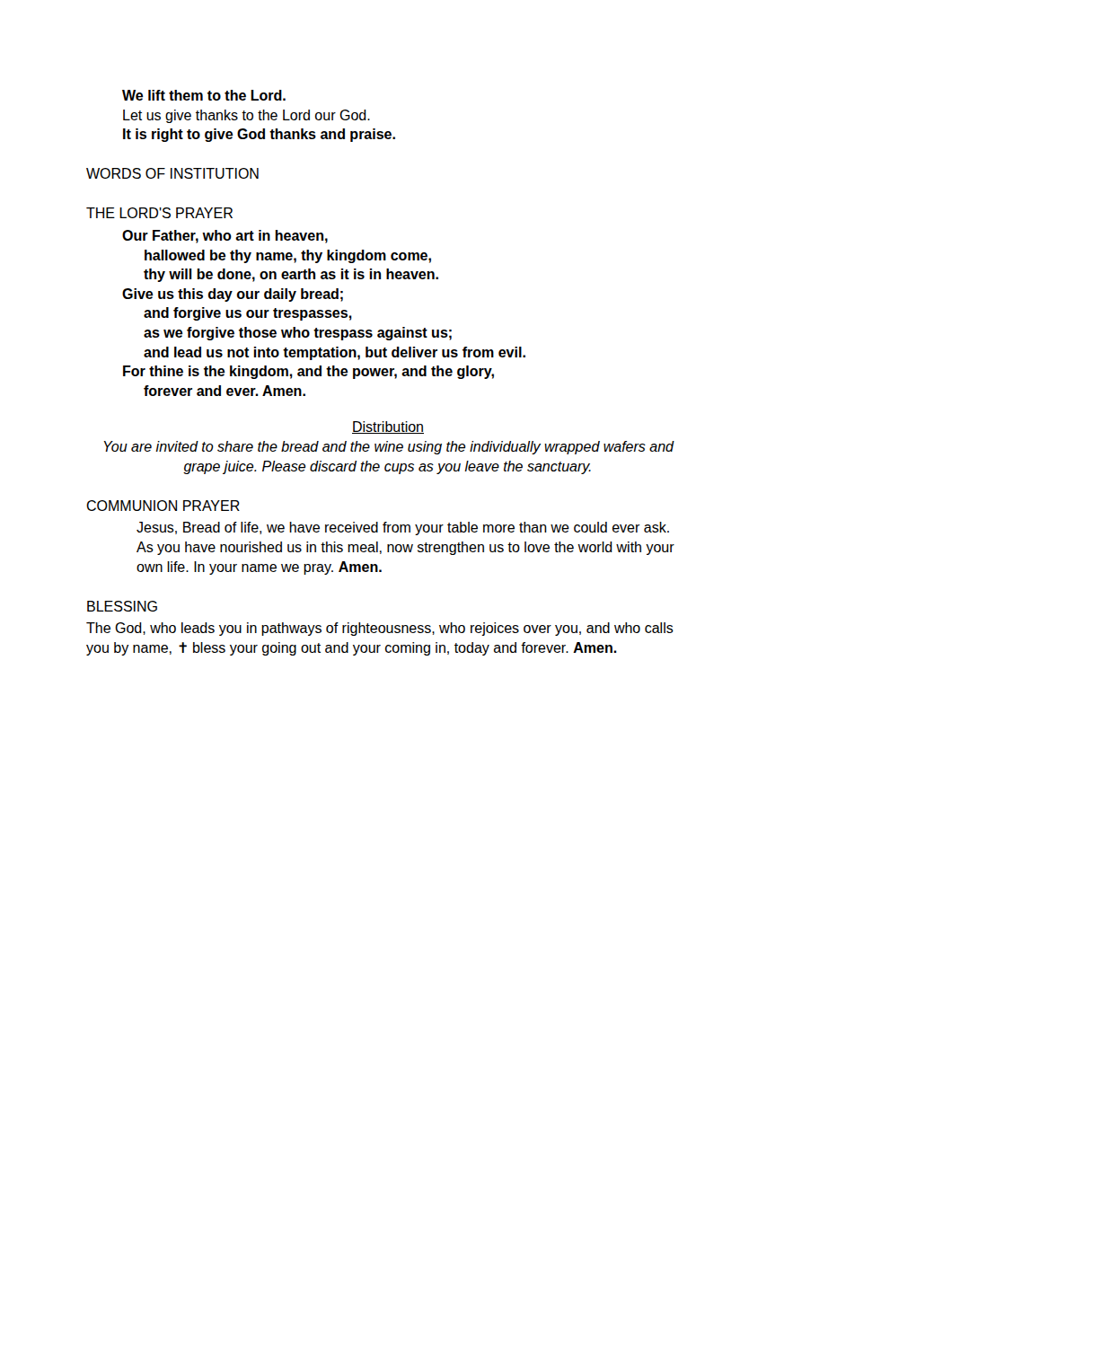We lift them to the Lord.
Let us give thanks to the Lord our God.
It is right to give God thanks and praise.
WORDS OF INSTITUTION
THE LORD'S PRAYER
Our Father, who art in heaven,
hallowed be thy name, thy kingdom come,
thy will be done, on earth as it is in heaven.
Give us this day our daily bread;
and forgive us our trespasses,
as we forgive those who trespass against us;
and lead us not into temptation, but deliver us from evil.
For thine is the kingdom, and the power, and the glory,
forever and ever. Amen.
Distribution
You are invited to share the bread and the wine using the individually wrapped wafers and grape juice. Please discard the cups as you leave the sanctuary.
COMMUNION PRAYER
Jesus, Bread of life, we have received from your table more than we could ever ask. As you have nourished us in this meal, now strengthen us to love the world with your own life. In your name we pray. Amen.
BLESSING
The God, who leads you in pathways of righteousness, who rejoices over you, and who calls you by name, ✝ bless your going out and your coming in, today and forever. Amen.